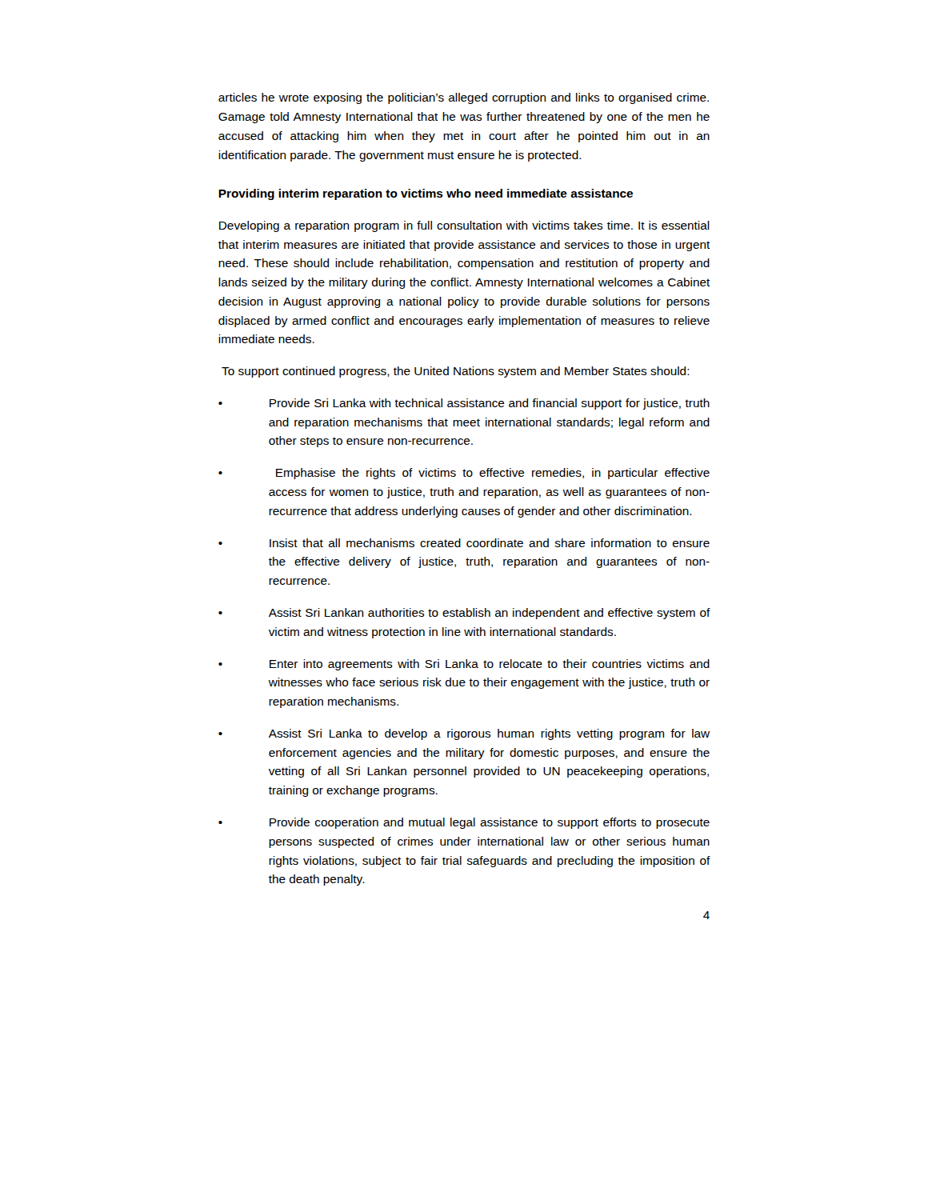articles he wrote exposing the politician’s alleged corruption and links to organised crime. Gamage told Amnesty International that he was further threatened by one of the men he accused of attacking him when they met in court after he pointed him out in an identification parade. The government must ensure he is protected.
Providing interim reparation to victims who need immediate assistance
Developing a reparation program in full consultation with victims takes time. It is essential that interim measures are initiated that provide assistance and services to those in urgent need. These should include rehabilitation, compensation and restitution of property and lands seized by the military during the conflict. Amnesty International welcomes a Cabinet decision in August approving a national policy to provide durable solutions for persons displaced by armed conflict and encourages early implementation of measures to relieve immediate needs.
To support continued progress, the United Nations system and Member States should:
• Provide Sri Lanka with technical assistance and financial support for justice, truth and reparation mechanisms that meet international standards; legal reform and other steps to ensure non-recurrence.
• Emphasise the rights of victims to effective remedies, in particular effective access for women to justice, truth and reparation, as well as guarantees of non-recurrence that address underlying causes of gender and other discrimination.
• Insist that all mechanisms created coordinate and share information to ensure the effective delivery of justice, truth, reparation and guarantees of non-recurrence.
• Assist Sri Lankan authorities to establish an independent and effective system of victim and witness protection in line with international standards.
• Enter into agreements with Sri Lanka to relocate to their countries victims and witnesses who face serious risk due to their engagement with the justice, truth or reparation mechanisms.
• Assist Sri Lanka to develop a rigorous human rights vetting program for law enforcement agencies and the military for domestic purposes, and ensure the vetting of all Sri Lankan personnel provided to UN peacekeeping operations, training or exchange programs.
• Provide cooperation and mutual legal assistance to support efforts to prosecute persons suspected of crimes under international law or other serious human rights violations, subject to fair trial safeguards and precluding the imposition of the death penalty.
4